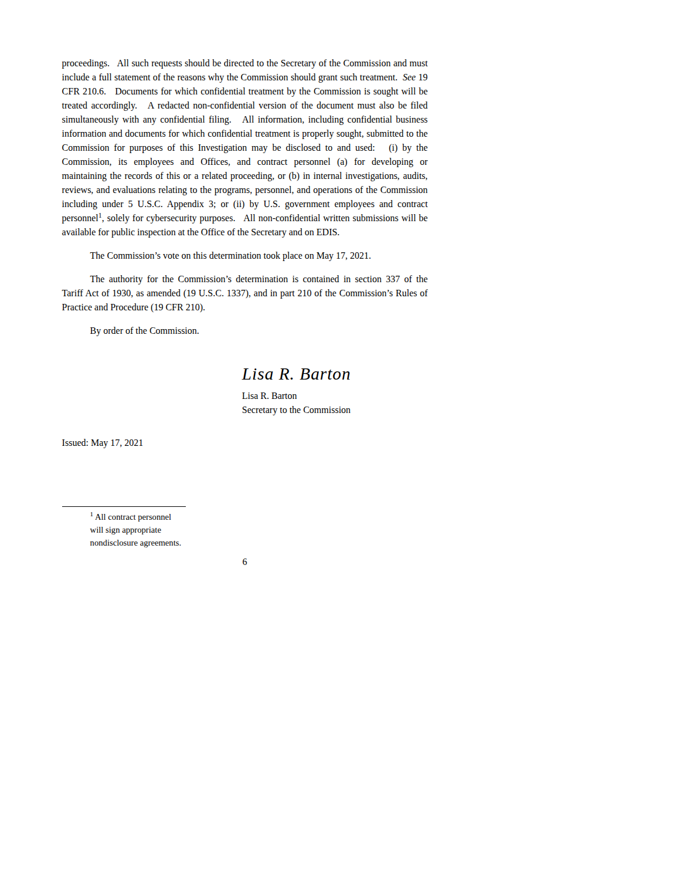proceedings. All such requests should be directed to the Secretary of the Commission and must include a full statement of the reasons why the Commission should grant such treatment. See 19 CFR 210.6. Documents for which confidential treatment by the Commission is sought will be treated accordingly. A redacted non-confidential version of the document must also be filed simultaneously with any confidential filing. All information, including confidential business information and documents for which confidential treatment is properly sought, submitted to the Commission for purposes of this Investigation may be disclosed to and used: (i) by the Commission, its employees and Offices, and contract personnel (a) for developing or maintaining the records of this or a related proceeding, or (b) in internal investigations, audits, reviews, and evaluations relating to the programs, personnel, and operations of the Commission including under 5 U.S.C. Appendix 3; or (ii) by U.S. government employees and contract personnel1, solely for cybersecurity purposes. All non-confidential written submissions will be available for public inspection at the Office of the Secretary and on EDIS.
The Commission’s vote on this determination took place on May 17, 2021.
The authority for the Commission’s determination is contained in section 337 of the Tariff Act of 1930, as amended (19 U.S.C. 1337), and in part 210 of the Commission’s Rules of Practice and Procedure (19 CFR 210).
By order of the Commission.
Lisa R. Barton
Lisa R. Barton
Secretary to the Commission
Issued: May 17, 2021
1 All contract personnel will sign appropriate nondisclosure agreements.
6